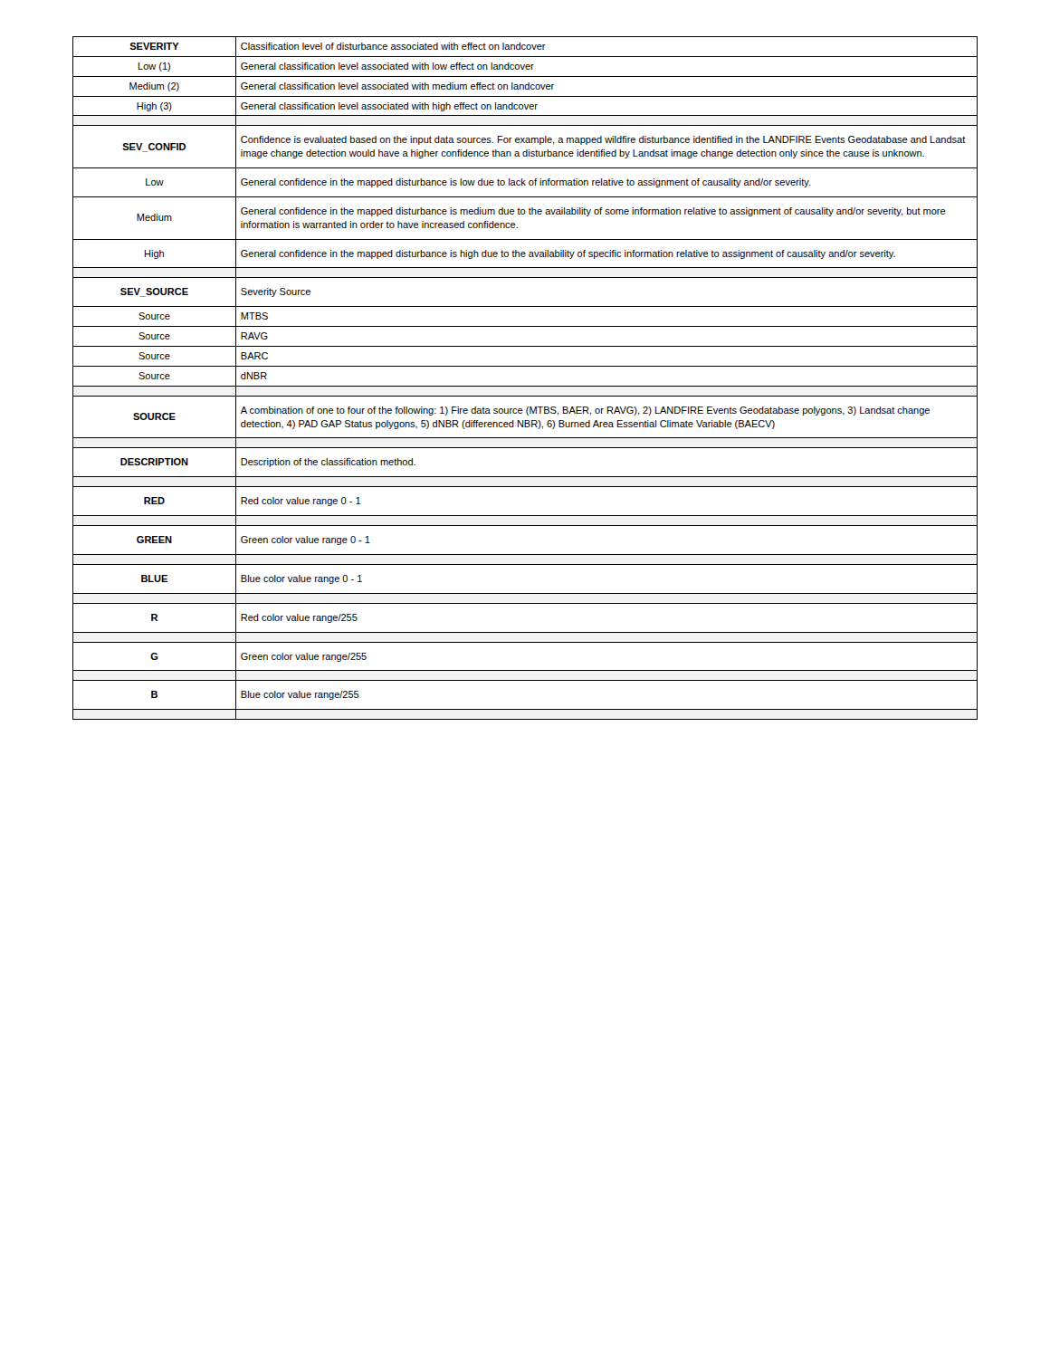| SEVERITY | Classification level of disturbance associated with effect on landcover |
| Low (1) | General classification level associated with low effect on landcover |
| Medium (2) | General classification level associated with medium effect on landcover |
| High (3) | General classification level associated with high effect on landcover |
| SEV_CONFID | Confidence is evaluated based on the input data sources. For example, a mapped wildfire disturbance identified in the LANDFIRE Events Geodatabase and Landsat image change detection would have a higher confidence than a disturbance identified by Landsat image change detection only since the cause is unknown. |
| Low | General confidence in the mapped disturbance is low due to lack of information relative to assignment of causality and/or severity. |
| Medium | General confidence in the mapped disturbance is medium due to the availability of some information relative to assignment of causality and/or severity, but more information is warranted in order to have increased confidence. |
| High | General confidence in the mapped disturbance is high due to the availability of specific information relative to assignment of causality and/or severity. |
| SEV_SOURCE | Severity Source |
| Source | MTBS |
| Source | RAVG |
| Source | BARC |
| Source | dNBR |
| SOURCE | A combination of one to four of the following: 1) Fire data source (MTBS, BAER, or RAVG), 2) LANDFIRE Events Geodatabase polygons, 3) Landsat change detection, 4) PAD GAP Status polygons, 5) dNBR (differenced NBR), 6) Burned Area Essential Climate Variable (BAECV) |
| DESCRIPTION | Description of the classification method. |
| RED | Red color value range 0 - 1 |
| GREEN | Green color value range 0 - 1 |
| BLUE | Blue color value range 0 - 1 |
| R | Red color value range/255 |
| G | Green color value range/255 |
| B | Blue color value range/255 |